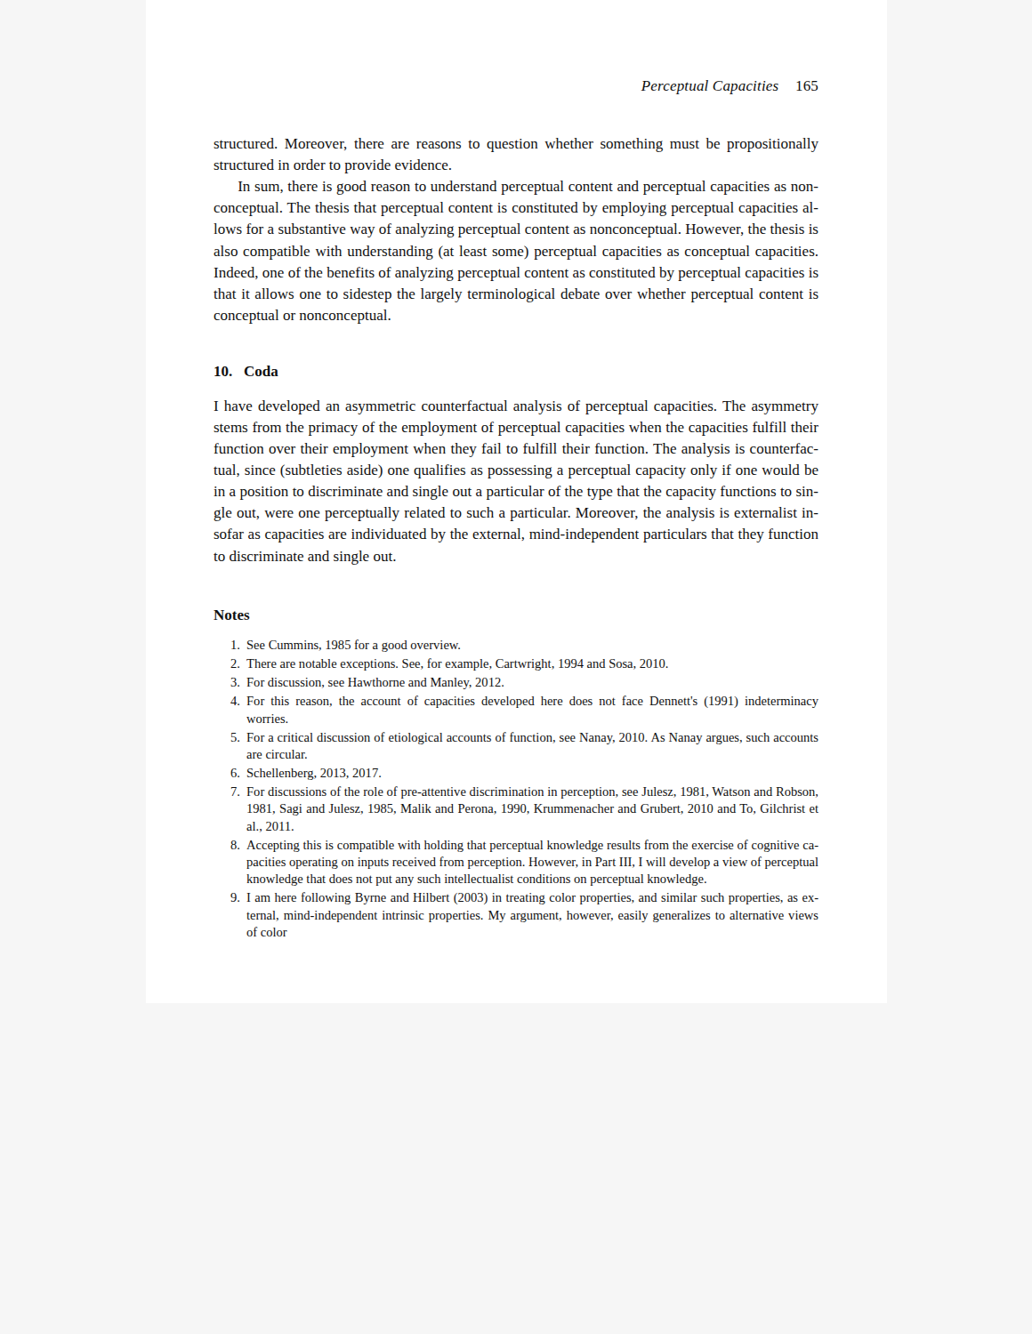Perceptual Capacities 165
structured. Moreover, there are reasons to question whether something must be propositionally structured in order to provide evidence.
In sum, there is good reason to understand perceptual content and perceptual capacities as nonconceptual. The thesis that perceptual content is constituted by employing perceptual capacities allows for a substantive way of analyzing perceptual content as nonconceptual. However, the thesis is also compatible with understanding (at least some) perceptual capacities as conceptual capacities. Indeed, one of the benefits of analyzing perceptual content as constituted by perceptual capacities is that it allows one to sidestep the largely terminological debate over whether perceptual content is conceptual or nonconceptual.
10. Coda
I have developed an asymmetric counterfactual analysis of perceptual capacities. The asymmetry stems from the primacy of the employment of perceptual capacities when the capacities fulfill their function over their employment when they fail to fulfill their function. The analysis is counterfactual, since (subtleties aside) one qualifies as possessing a perceptual capacity only if one would be in a position to discriminate and single out a particular of the type that the capacity functions to single out, were one perceptually related to such a particular. Moreover, the analysis is externalist insofar as capacities are individuated by the external, mind-independent particulars that they function to discriminate and single out.
Notes
See Cummins, 1985 for a good overview.
There are notable exceptions. See, for example, Cartwright, 1994 and Sosa, 2010.
For discussion, see Hawthorne and Manley, 2012.
For this reason, the account of capacities developed here does not face Dennett's (1991) indeterminacy worries.
For a critical discussion of etiological accounts of function, see Nanay, 2010. As Nanay argues, such accounts are circular.
Schellenberg, 2013, 2017.
For discussions of the role of pre-attentive discrimination in perception, see Julesz, 1981, Watson and Robson, 1981, Sagi and Julesz, 1985, Malik and Perona, 1990, Krummenacher and Grubert, 2010 and To, Gilchrist et al., 2011.
Accepting this is compatible with holding that perceptual knowledge results from the exercise of cognitive capacities operating on inputs received from perception. However, in Part III, I will develop a view of perceptual knowledge that does not put any such intellectualist conditions on perceptual knowledge.
I am here following Byrne and Hilbert (2003) in treating color properties, and similar such properties, as external, mind-independent intrinsic properties. My argument, however, easily generalizes to alternative views of color